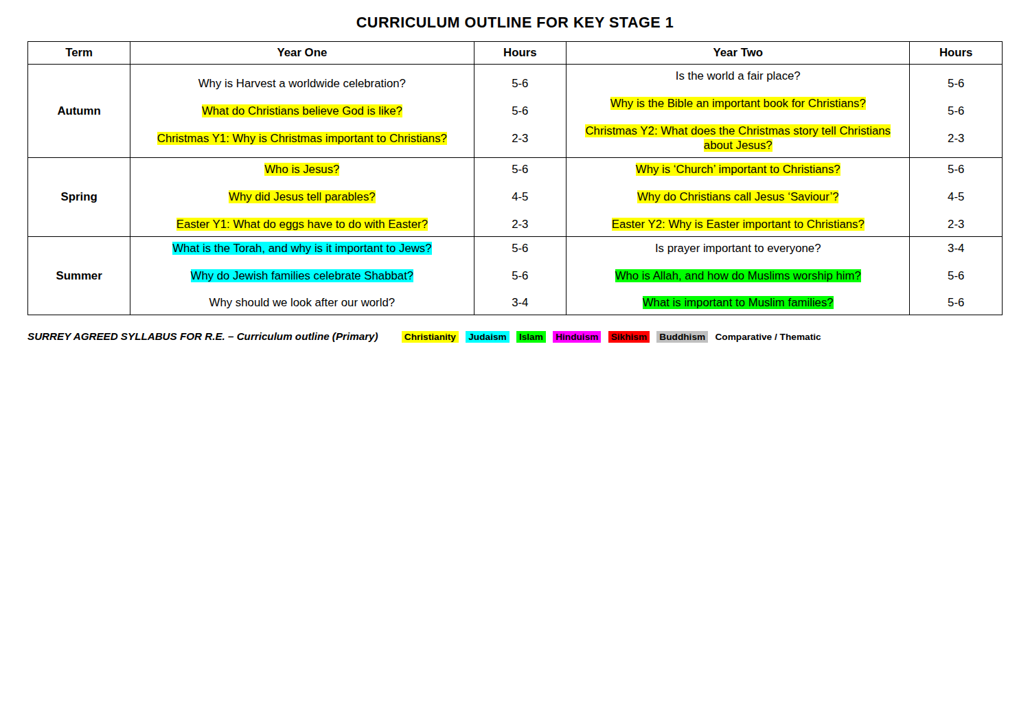CURRICULUM OUTLINE FOR KEY STAGE 1
| Term | Year One | Hours | Year Two | Hours |
| --- | --- | --- | --- | --- |
| Autumn | Why is Harvest a worldwide celebration? What do Christians believe God is like? Christmas Y1: Why is Christmas important to Christians? | 5-6 5-6 2-3 | Is the world a fair place? Why is the Bible an important book for Christians? Christmas Y2: What does the Christmas story tell Christians about Jesus? | 5-6 5-6 2-3 |
| Spring | Who is Jesus? Why did Jesus tell parables? Easter Y1: What do eggs have to do with Easter? | 5-6 4-5 2-3 | Why is ‘Church’ important to Christians? Why do Christians call Jesus ‘Saviour’? Easter Y2: Why is Easter important to Christians? | 5-6 4-5 2-3 |
| Summer | What is the Torah, and why is it important to Jews? Why do Jewish families celebrate Shabbat? Why should we look after our world? | 5-6 5-6 3-4 | Is prayer important to everyone? Who is Allah, and how do Muslims worship him? What is important to Muslim families? | 3-4 5-6 5-6 |
SURREY AGREED SYLLABUS FOR R.E. – Curriculum outline (Primary) Christianity Judaism Islam Hinduism Sikhism Buddhism Comparative / Thematic